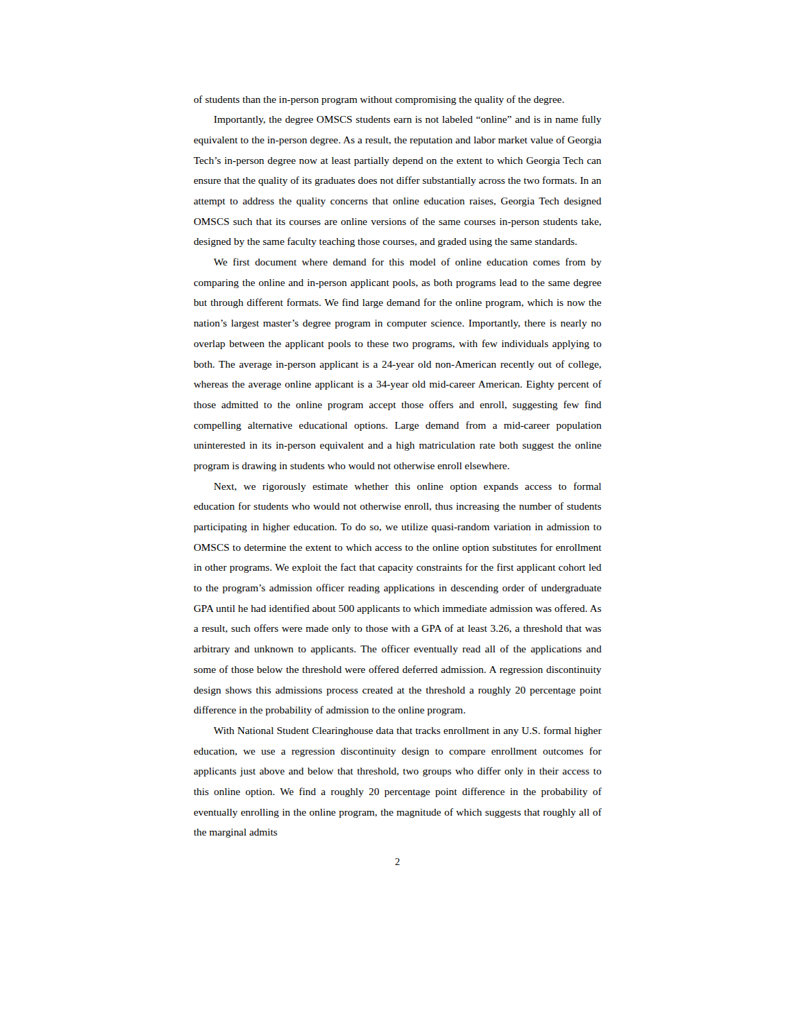of students than the in-person program without compromising the quality of the degree.
Importantly, the degree OMSCS students earn is not labeled “online” and is in name fully equivalent to the in-person degree. As a result, the reputation and labor market value of Georgia Tech’s in-person degree now at least partially depend on the extent to which Georgia Tech can ensure that the quality of its graduates does not differ substantially across the two formats. In an attempt to address the quality concerns that online education raises, Georgia Tech designed OMSCS such that its courses are online versions of the same courses in-person students take, designed by the same faculty teaching those courses, and graded using the same standards.
We first document where demand for this model of online education comes from by comparing the online and in-person applicant pools, as both programs lead to the same degree but through different formats. We find large demand for the online program, which is now the nation’s largest master’s degree program in computer science. Importantly, there is nearly no overlap between the applicant pools to these two programs, with few individuals applying to both. The average in-person applicant is a 24-year old non-American recently out of college, whereas the average online applicant is a 34-year old mid-career American. Eighty percent of those admitted to the online program accept those offers and enroll, suggesting few find compelling alternative educational options. Large demand from a mid-career population uninterested in its in-person equivalent and a high matriculation rate both suggest the online program is drawing in students who would not otherwise enroll elsewhere.
Next, we rigorously estimate whether this online option expands access to formal education for students who would not otherwise enroll, thus increasing the number of students participating in higher education. To do so, we utilize quasi-random variation in admission to OMSCS to determine the extent to which access to the online option substitutes for enrollment in other programs. We exploit the fact that capacity constraints for the first applicant cohort led to the program’s admission officer reading applications in descending order of undergraduate GPA until he had identified about 500 applicants to which immediate admission was offered. As a result, such offers were made only to those with a GPA of at least 3.26, a threshold that was arbitrary and unknown to applicants. The officer eventually read all of the applications and some of those below the threshold were offered deferred admission. A regression discontinuity design shows this admissions process created at the threshold a roughly 20 percentage point difference in the probability of admission to the online program.
With National Student Clearinghouse data that tracks enrollment in any U.S. formal higher education, we use a regression discontinuity design to compare enrollment outcomes for applicants just above and below that threshold, two groups who differ only in their access to this online option. We find a roughly 20 percentage point difference in the probability of eventually enrolling in the online program, the magnitude of which suggests that roughly all of the marginal admits
2